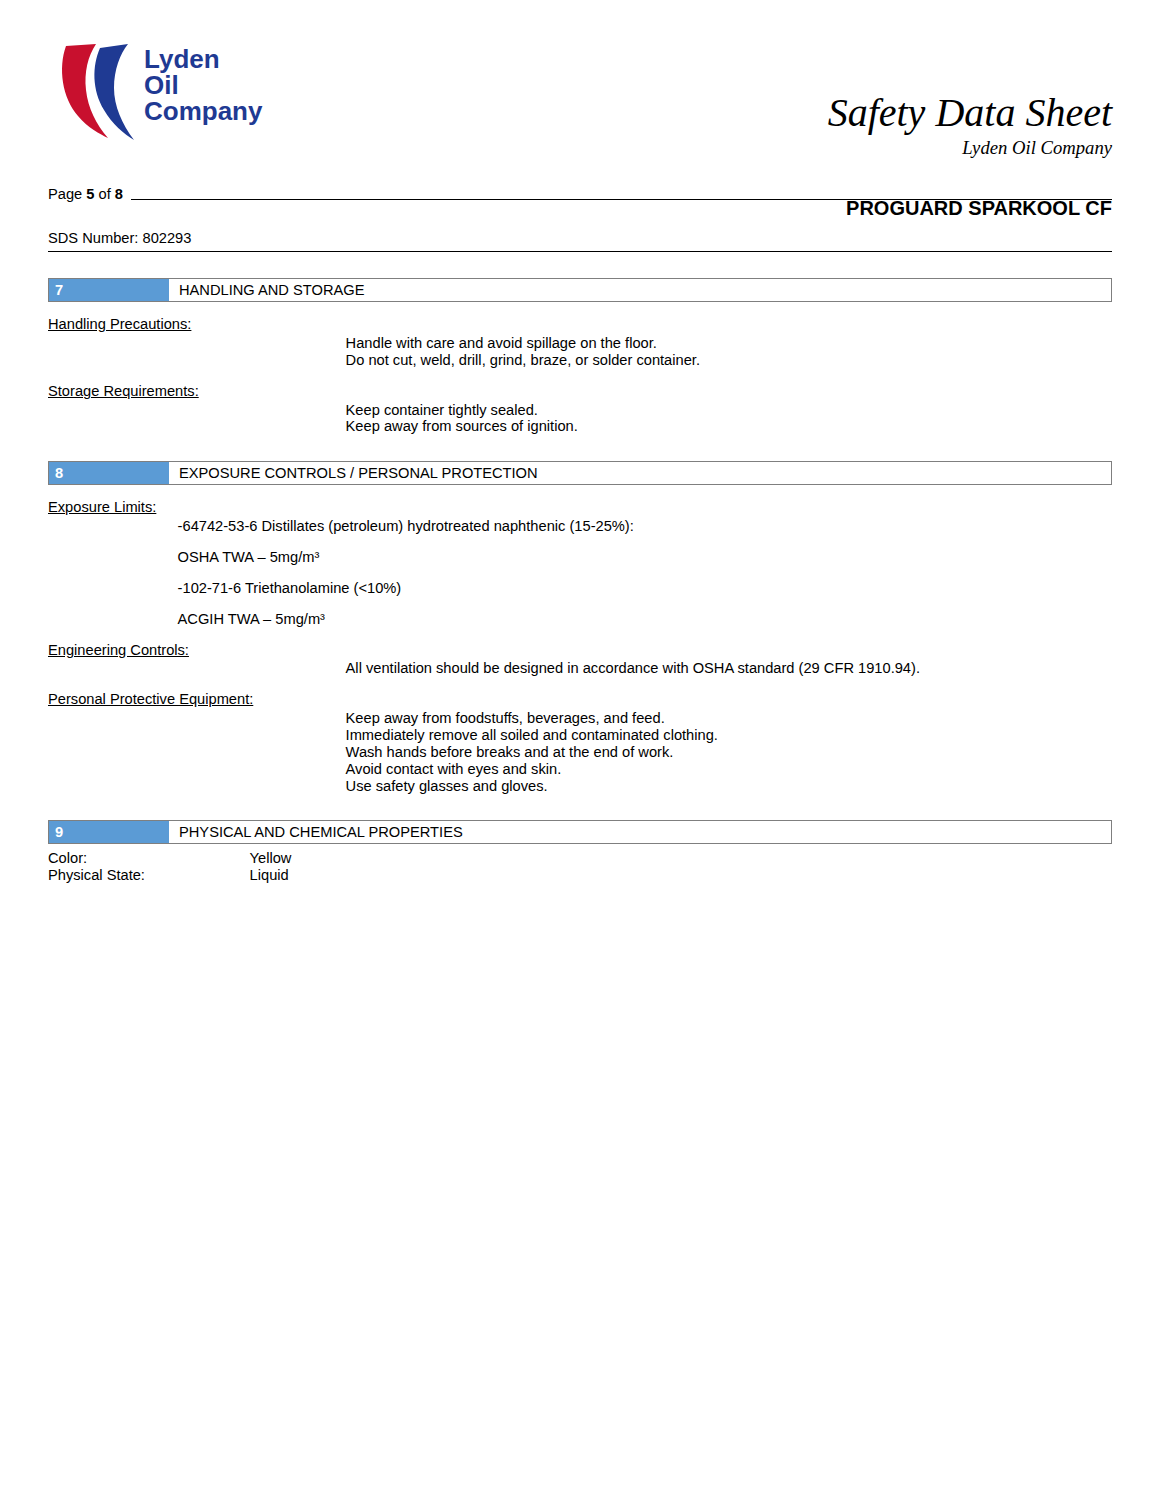Lyden Oil Company
Safety Data Sheet
Lyden Oil Company
Page 5 of 8
PROGUARD SPARKOOL CF
SDS Number: 802293
7
HANDLING AND STORAGE
Handling Precautions:
Handle with care and avoid spillage on the floor.
Do not cut, weld, drill, grind, braze, or solder container.
Storage Requirements:
Keep container tightly sealed.
Keep away from sources of ignition.
8
EXPOSURE CONTROLS / PERSONAL PROTECTION
Exposure Limits:
-64742-53-6 Distillates (petroleum) hydrotreated naphthenic (15-25%):
OSHA TWA – 5mg/m³
-102-71-6 Triethanolamine (<10%)
ACGIH TWA – 5mg/m³
Engineering Controls:
All ventilation should be designed in accordance with OSHA standard (29 CFR 1910.94).
Personal Protective Equipment:
Keep away from foodstuffs, beverages, and feed.
Immediately remove all soiled and contaminated clothing.
Wash hands before breaks and at the end of work.
Avoid contact with eyes and skin.
Use safety glasses and gloves.
9
PHYSICAL AND CHEMICAL PROPERTIES
Color: Yellow
Physical State: Liquid